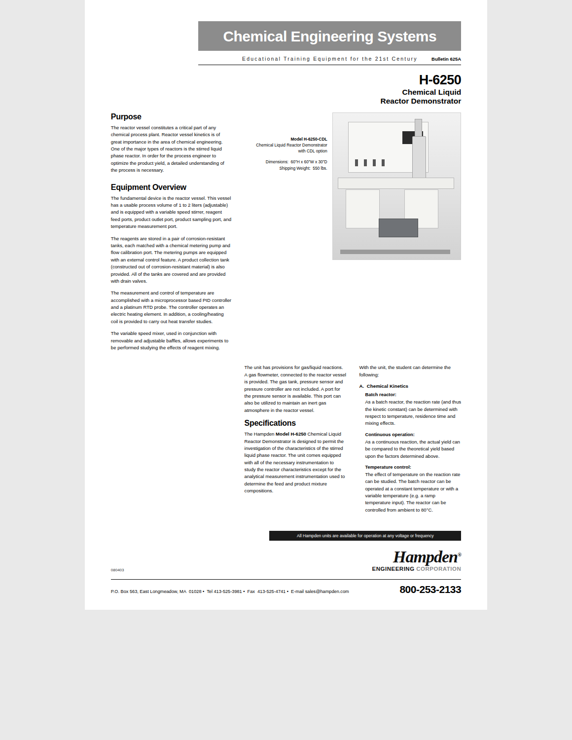Chemical Engineering Systems
Educational Training Equipment for the 21st Century
Bulletin 625A
H-6250
Chemical Liquid
Reactor Demonstrator
Purpose
The reactor vessel constitutes a critical part of any chemical process plant. Reactor vessel kinetics is of great importance in the area of chemical engineering. One of the major types of reactors is the stirred liquid phase reactor. In order for the process engineer to optimize the product yield, a detailed understanding of the process is necessary.
Equipment Overview
The fundamental device is the reactor vessel. This vessel has a usable process volume of 1 to 2 liters (adjustable) and is equipped with a variable speed stirrer, reagent feed ports, product outlet port, product sampling port, and temperature measurement port.
The reagents are stored in a pair of corrosion-resistant tanks, each matched with a chemical metering pump and flow calibration port. The metering pumps are equipped with an external control feature. A product collection tank (constructed out of corrosion-resistant material) is also provided. All of the tanks are covered and are provided with drain valves.
The measurement and control of temperature are accomplished with a microprocessor based PID controller and a platinum RTD probe. The controller operates an electric heating element. In addition, a cooling/heating coil is provided to carry out heat transfer studies.
The variable speed mixer, used in conjunction with removable and adjustable baffles, allows experiments to be performed studying the effects of reagent mixing.
Model H-6250-CDL
Chemical Liquid Reactor Demonstrator
with CDL option
Dimensions: 60”H x 60”W x 30”D
Shipping Weight: 550 lbs.
The unit has provisions for gas/liquid reactions. A gas flowmeter, connected to the reactor vessel is provided. The gas tank, pressure sensor and pressure controller are not included. A port for the pressure sensor is available. This port can also be utilized to maintain an inert gas atmosphere in the reactor vessel.
Specifications
The Hampden Model H-6250 Chemical Liquid Reactor Demonstrator is designed to permit the investigation of the characteristics of the stirred liquid phase reactor. The unit comes equipped with all of the necessary instrumentation to study the reactor characteristics except for the analytical measurement instrumentation used to determine the feed and product mixture compositions.
With the unit, the student can determine the following:
A. Chemical Kinetics
Batch reactor:
As a batch reactor, the reaction rate (and thus the kinetic constant) can be determined with respect to temperature, residence time and mixing effects.
Continuous operation:
As a continuous reaction, the actual yield can be compared to the theoretical yield based upon the factors determined above.
Temperature control:
The effect of temperature on the reaction rate can be studied. The batch reactor can be operated at a constant temperature or with a variable temperature (e.g. a ramp temperature input). The reactor can be controlled from ambient to 80°C.
All Hampden units are available for operation at any voltage or frequency
080403
Hampden®
ENGINEERING CORPORATION
P.O. Box 563, East Longmeadow, MA 01028 • Tel 413-525-3981 • Fax 413-525-4741 • E-mail sales@hampden.com
800-253-2133